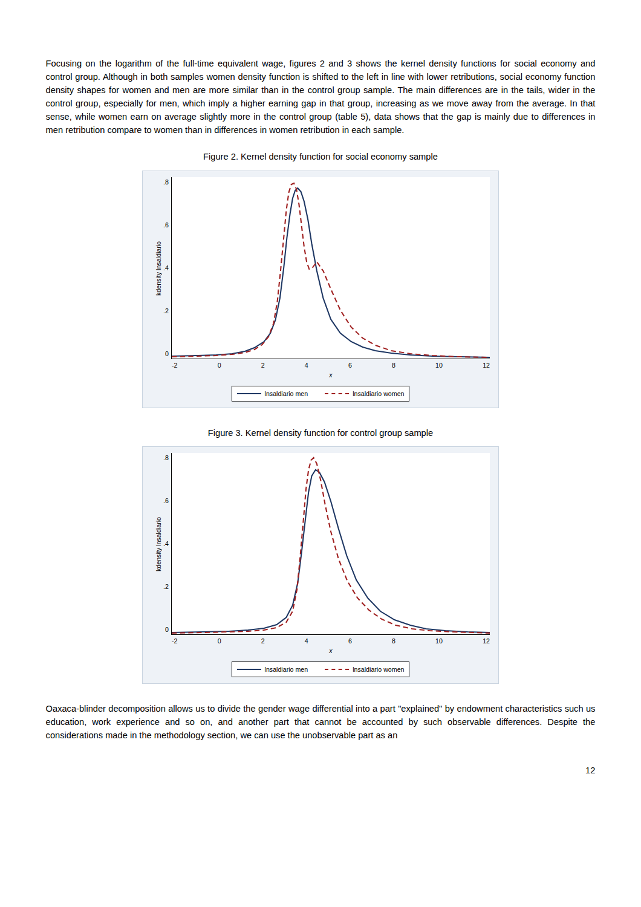Focusing on the logarithm of the full-time equivalent wage, figures 2 and 3 shows the kernel density functions for social economy and control group. Although in both samples women density function is shifted to the left in line with lower retributions, social economy function density shapes for women and men are more similar than in the control group sample. The main differences are in the tails, wider in the control group, especially for men, which imply a higher earning gap in that group, increasing as we move away from the average. In that sense, while women earn on average slightly more in the control group (table 5), data shows that the gap is mainly due to differences in men retribution compare to women than in differences in women retribution in each sample.
Figure 2. Kernel density function for social economy sample
kdensity lnsaldiario
.8 .6 .4 .2 0
-2 0 2 4 6 8 10 12
x
lnsaldiario men lnsaldiario women
Figure 3. Kernel density function for control group sample
kdensity lnsaldiario
.8 .6 .4 .2 0
-2 0 2 4 6 8 10 12
x
lnsaldiario men lnsaldiario women
Oaxaca-blinder decomposition allows us to divide the gender wage differential into a part "explained" by endowment characteristics such us education, work experience and so on, and another part that cannot be accounted by such observable differences. Despite the considerations made in the methodology section, we can use the unobservable part as an
12